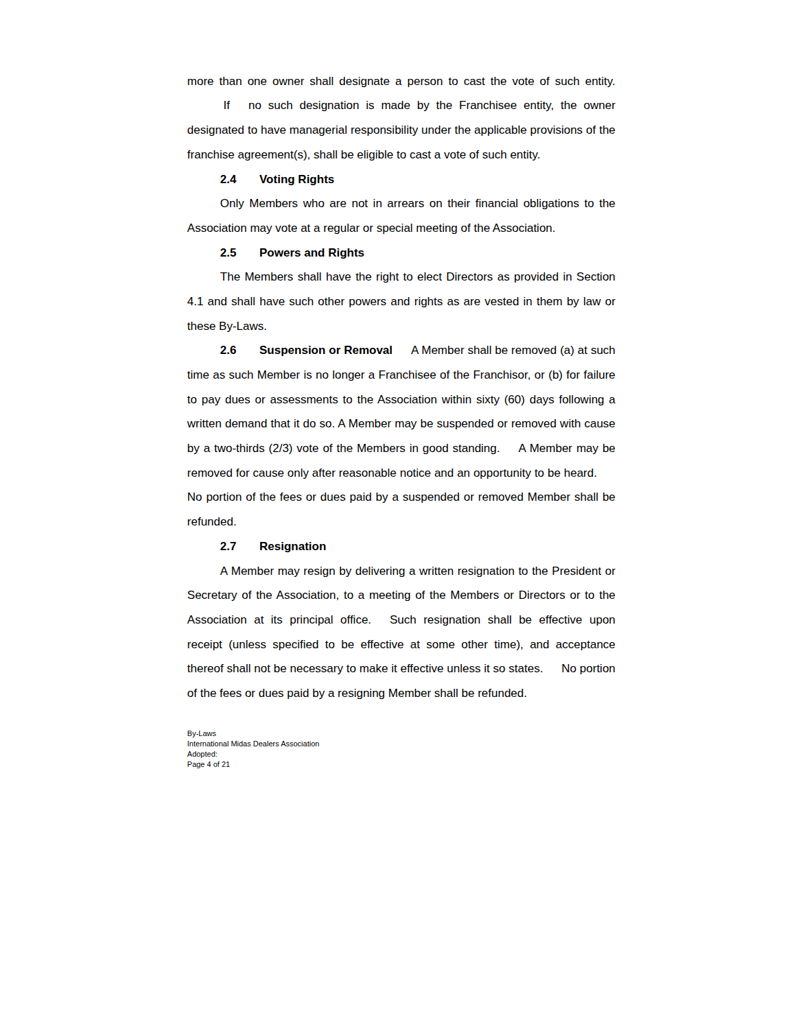more than one owner shall designate a person to cast the vote of such entity. If no such designation is made by the Franchisee entity, the owner designated to have managerial responsibility under the applicable provisions of the franchise agreement(s), shall be eligible to cast a vote of such entity.
2.4 Voting Rights
Only Members who are not in arrears on their financial obligations to the Association may vote at a regular or special meeting of the Association.
2.5 Powers and Rights
The Members shall have the right to elect Directors as provided in Section 4.1 and shall have such other powers and rights as are vested in them by law or these By-Laws.
2.6 Suspension or Removal A Member shall be removed (a) at such time as such Member is no longer a Franchisee of the Franchisor, or (b) for failure to pay dues or assessments to the Association within sixty (60) days following a written demand that it do so. A Member may be suspended or removed with cause by a two-thirds (2/3) vote of the Members in good standing. A Member may be removed for cause only after reasonable notice and an opportunity to be heard. No portion of the fees or dues paid by a suspended or removed Member shall be refunded.
2.7 Resignation
A Member may resign by delivering a written resignation to the President or Secretary of the Association, to a meeting of the Members or Directors or to the Association at its principal office. Such resignation shall be effective upon receipt (unless specified to be effective at some other time), and acceptance thereof shall not be necessary to make it effective unless it so states. No portion of the fees or dues paid by a resigning Member shall be refunded.
By-Laws
International Midas Dealers Association
Adopted:
Page 4 of 21